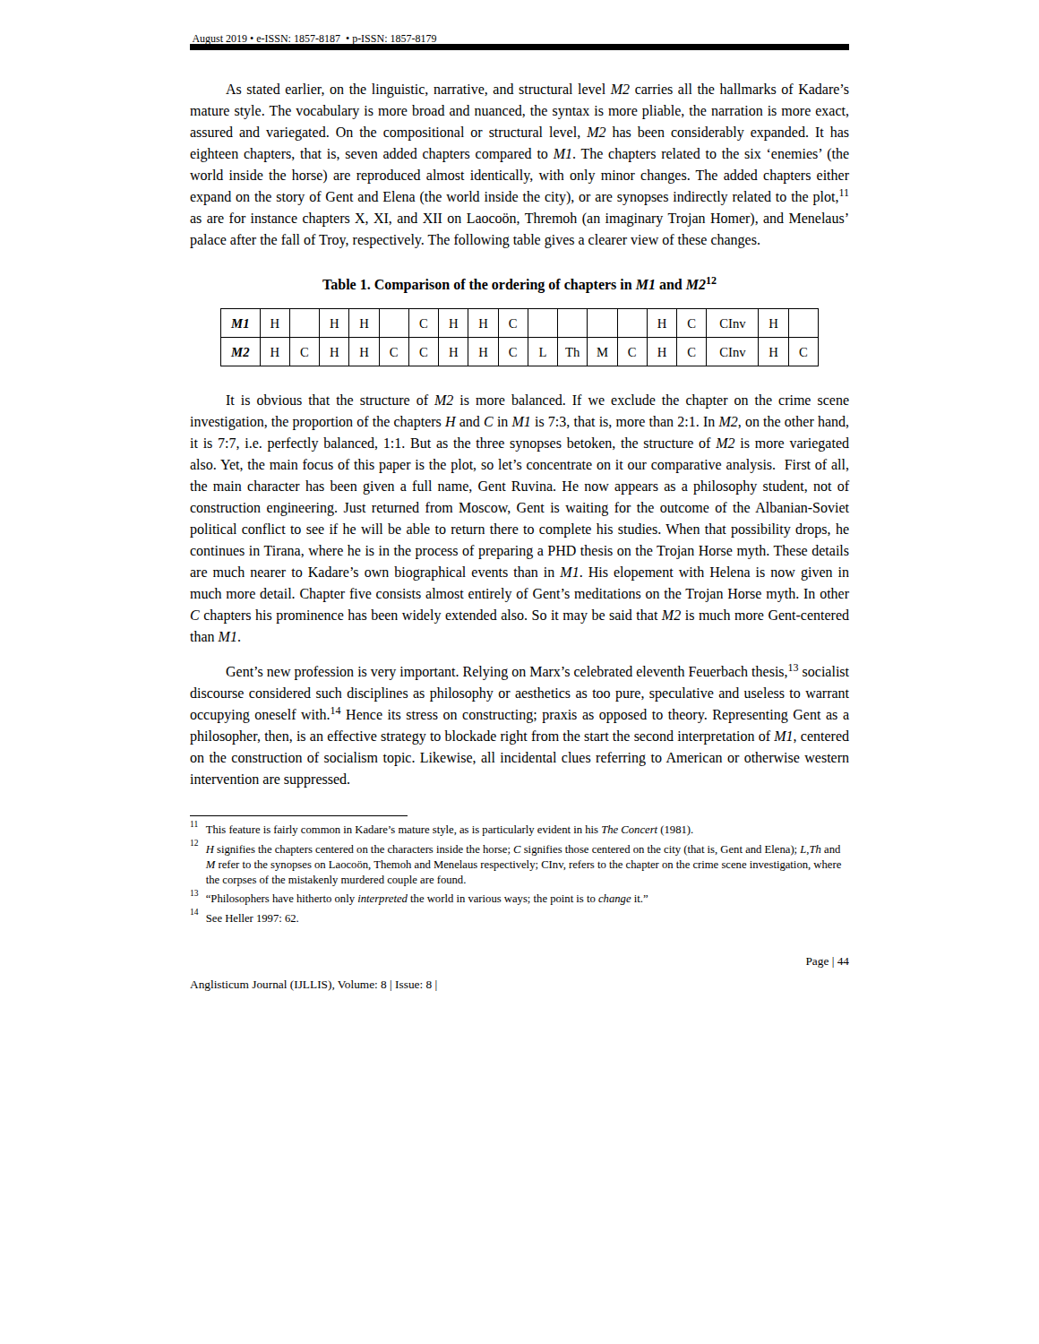August 2019 • e-ISSN: 1857-8187 • p-ISSN: 1857-8179
As stated earlier, on the linguistic, narrative, and structural level M2 carries all the hallmarks of Kadare’s mature style. The vocabulary is more broad and nuanced, the syntax is more pliable, the narration is more exact, assured and variegated. On the compositional or structural level, M2 has been considerably expanded. It has eighteen chapters, that is, seven added chapters compared to M1. The chapters related to the six ‘enemies’ (the world inside the horse) are reproduced almost identically, with only minor changes. The added chapters either expand on the story of Gent and Elena (the world inside the city), or are synopses indirectly related to the plot,11 as are for instance chapters X, XI, and XII on Laocoön, Thremoh (an imaginary Trojan Homer), and Menelaus’ palace after the fall of Troy, respectively. The following table gives a clearer view of these changes.
Table 1. Comparison of the ordering of chapters in M1 and M212
| M1 | H | | H | H | | C | H | H | C | | | | | H | C | CInv | H | |
| M2 | H | C | H | H | C | C | H | H | C | L | Th | M | C | H | C | CInv | H | C |
It is obvious that the structure of M2 is more balanced. If we exclude the chapter on the crime scene investigation, the proportion of the chapters H and C in M1 is 7:3, that is, more than 2:1. In M2, on the other hand, it is 7:7, i.e. perfectly balanced, 1:1. But as the three synopses betoken, the structure of M2 is more variegated also. Yet, the main focus of this paper is the plot, so let’s concentrate on it our comparative analysis. First of all, the main character has been given a full name, Gent Ruvina. He now appears as a philosophy student, not of construction engineering. Just returned from Moscow, Gent is waiting for the outcome of the Albanian-Soviet political conflict to see if he will be able to return there to complete his studies. When that possibility drops, he continues in Tirana, where he is in the process of preparing a PHD thesis on the Trojan Horse myth. These details are much nearer to Kadare’s own biographical events than in M1. His elopement with Helena is now given in much more detail. Chapter five consists almost entirely of Gent’s meditations on the Trojan Horse myth. In other C chapters his prominence has been widely extended also. So it may be said that M2 is much more Gent-centered than M1.
Gent’s new profession is very important. Relying on Marx’s celebrated eleventh Feuerbach thesis,13 socialist discourse considered such disciplines as philosophy or aesthetics as too pure, speculative and useless to warrant occupying oneself with.14 Hence its stress on constructing; praxis as opposed to theory. Representing Gent as a philosopher, then, is an effective strategy to blockade right from the start the second interpretation of M1, centered on the construction of socialism topic. Likewise, all incidental clues referring to American or otherwise western intervention are suppressed.
11 This feature is fairly common in Kadare’s mature style, as is particularly evident in his The Concert (1981).
12 H signifies the chapters centered on the characters inside the horse; C signifies those centered on the city (that is, Gent and Elena); L,Th and M refer to the synopses on Laocoön, Themoh and Menelaus respectively; CInv, refers to the chapter on the crime scene investigation, where the corpses of the mistakenly murdered couple are found.
13 “Philosophers have hitherto only interpreted the world in various ways; the point is to change it.”
14 See Heller 1997: 62.
Page | 44
Anglisticum Journal (IJLLIS), Volume: 8 | Issue: 8 |